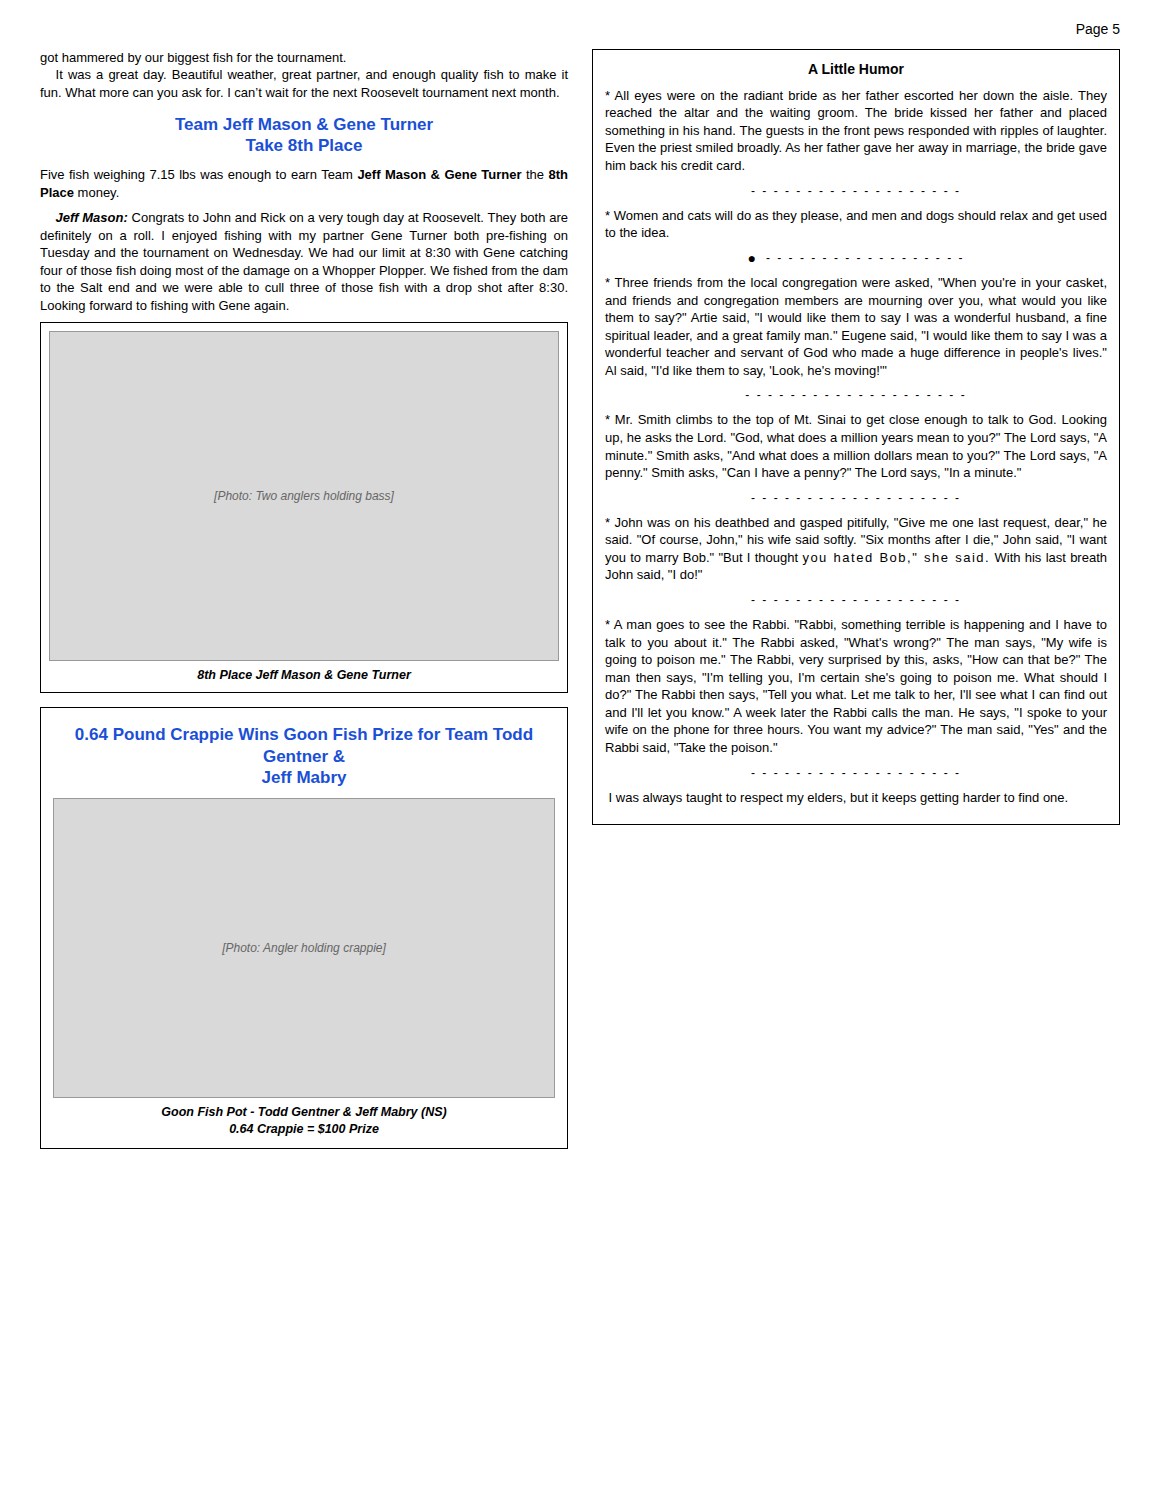Page 5
got hammered by our biggest fish for the tournament.
It was a great day. Beautiful weather, great partner, and enough quality fish to make it fun. What more can you ask for. I can’t wait for the next Roosevelt tournament next month.
Team Jeff Mason & Gene Turner
Take 8th Place
Five fish weighing 7.15 lbs was enough to earn Team Jeff Mason & Gene Turner the 8th Place money.
Jeff Mason: Congrats to John and Rick on a very tough day at Roosevelt. They both are definitely on a roll. I enjoyed fishing with my partner Gene Turner both pre-fishing on Tuesday and the tournament on Wednesday. We had our limit at 8:30 with Gene catching four of those fish doing most of the damage on a Whopper Plopper. We fished from the dam to the Salt end and we were able to cull three of those fish with a drop shot after 8:30. Looking forward to fishing with Gene again.
[Photo: Two anglers holding bass]
8th Place Jeff Mason & Gene Turner
0.64 Pound Crappie Wins Goon Fish Prize for Team Todd Gentner &
Jeff Mabry
[Photo: Angler holding crappie]
Goon Fish Pot - Todd Gentner & Jeff Mabry (NS)
0.64 Crappie = $100 Prize
A Little Humor
* All eyes were on the radiant bride as her father escorted her down the aisle. They reached the altar and the waiting groom. The bride kissed her father and placed something in his hand. The guests in the front pews responded with ripples of laughter. Even the priest smiled broadly. As her father gave her away in marriage, the bride gave him back his credit card.
- - - - - - - - - - - - - - - - - - -
* Women and cats will do as they please, and men and dogs should relax and get used to the idea.
●- - - - - - - - - - - - - - - - - -
* Three friends from the local congregation were asked, "When you're in your casket, and friends and congregation members are mourning over you, what would you like them to say?" Artie said, "I would like them to say I was a wonderful husband, a fine spiritual leader, and a great family man." Eugene said, "I would like them to say I was a wonderful teacher and servant of God who made a huge difference in people's lives." Al said, "I'd like them to say, 'Look, he's moving!'"
- - - - - - - - - - - - - - - - - - - -
* Mr. Smith climbs to the top of Mt. Sinai to get close enough to talk to God. Looking up, he asks the Lord. "God, what does a million years mean to you?" The Lord says, "A minute." Smith asks, "And what does a million dollars mean to you?" The Lord says, "A penny." Smith asks, "Can I have a penny?" The Lord says, "In a minute."
- - - - - - - - - - - - - - - - - - -
* John was on his deathbed and gasped pitifully, "Give me one last request, dear," he said. "Of course, John," his wife said softly. "Six months after I die," John said, "I want you to marry Bob." "But I thought you hated Bob," she said. With his last breath John said, "I do!"
- - - - - - - - - - - - - - - - - - -
* A man goes to see the Rabbi. "Rabbi, something terrible is happening and I have to talk to you about it." The Rabbi asked, "What's wrong?" The man says, "My wife is going to poison me." The Rabbi, very surprised by this, asks, "How can that be?" The man then says, "I'm telling you, I'm certain she's going to poison me. What should I do?" The Rabbi then says, "Tell you what. Let me talk to her, I'll see what I can find out and I'll let you know." A week later the Rabbi calls the man. He says, "I spoke to your wife on the phone for three hours. You want my advice?" The man said, "Yes" and the Rabbi said, "Take the poison."
- - - - - - - - - - - - - - - - - - -
I was always taught to respect my elders, but it keeps getting harder to find one.